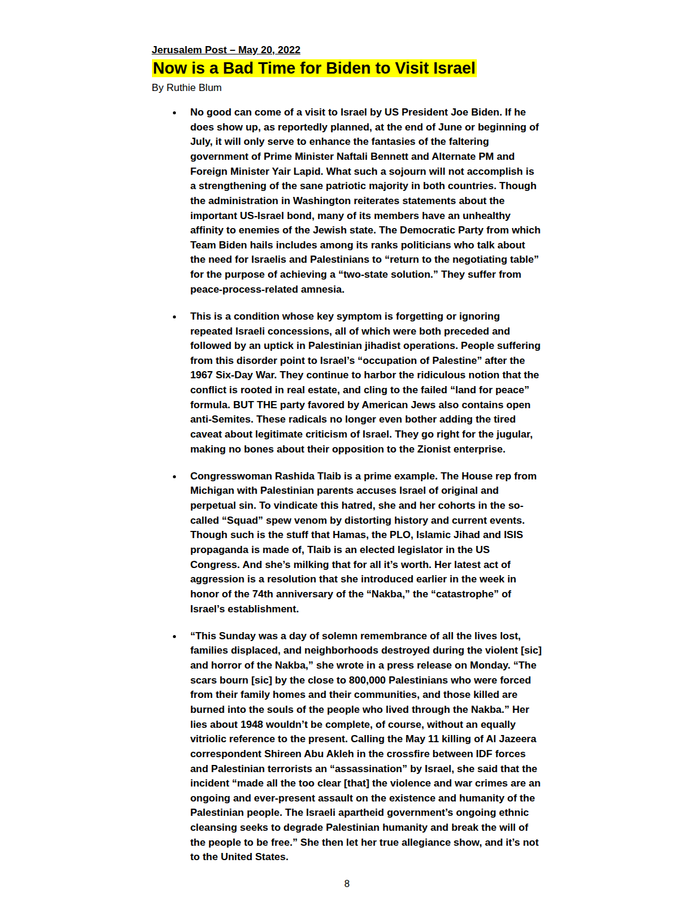Jerusalem Post – May 20, 2022
Now is a Bad Time for Biden to Visit Israel
By Ruthie Blum
No good can come of a visit to Israel by US President Joe Biden. If he does show up, as reportedly planned, at the end of June or beginning of July, it will only serve to enhance the fantasies of the faltering government of Prime Minister Naftali Bennett and Alternate PM and Foreign Minister Yair Lapid. What such a sojourn will not accomplish is a strengthening of the sane patriotic majority in both countries. Though the administration in Washington reiterates statements about the important US-Israel bond, many of its members have an unhealthy affinity to enemies of the Jewish state. The Democratic Party from which Team Biden hails includes among its ranks politicians who talk about the need for Israelis and Palestinians to “return to the negotiating table” for the purpose of achieving a “two-state solution.” They suffer from peace-process-related amnesia.
This is a condition whose key symptom is forgetting or ignoring repeated Israeli concessions, all of which were both preceded and followed by an uptick in Palestinian jihadist operations. People suffering from this disorder point to Israel’s “occupation of Palestine” after the 1967 Six-Day War. They continue to harbor the ridiculous notion that the conflict is rooted in real estate, and cling to the failed “land for peace” formula. BUT THE party favored by American Jews also contains open anti-Semites. These radicals no longer even bother adding the tired caveat about legitimate criticism of Israel. They go right for the jugular, making no bones about their opposition to the Zionist enterprise.
Congresswoman Rashida Tlaib is a prime example. The House rep from Michigan with Palestinian parents accuses Israel of original and perpetual sin. To vindicate this hatred, she and her cohorts in the so-called “Squad” spew venom by distorting history and current events. Though such is the stuff that Hamas, the PLO, Islamic Jihad and ISIS propaganda is made of, Tlaib is an elected legislator in the US Congress. And she’s milking that for all it’s worth. Her latest act of aggression is a resolution that she introduced earlier in the week in honor of the 74th anniversary of the “Nakba,” the “catastrophe” of Israel’s establishment.
“This Sunday was a day of solemn remembrance of all the lives lost, families displaced, and neighborhoods destroyed during the violent [sic] and horror of the Nakba,” she wrote in a press release on Monday. “The scars bourn [sic] by the close to 800,000 Palestinians who were forced from their family homes and their communities, and those killed are burned into the souls of the people who lived through the Nakba.” Her lies about 1948 wouldn’t be complete, of course, without an equally vitriolic reference to the present. Calling the May 11 killing of Al Jazeera correspondent Shireen Abu Akleh in the crossfire between IDF forces and Palestinian terrorists an “assassination” by Israel, she said that the incident “made all the too clear [that] the violence and war crimes are an ongoing and ever-present assault on the existence and humanity of the Palestinian people. The Israeli apartheid government’s ongoing ethnic cleansing seeks to degrade Palestinian humanity and break the will of the people to be free.” She then let her true allegiance show, and it’s not to the United States.
8